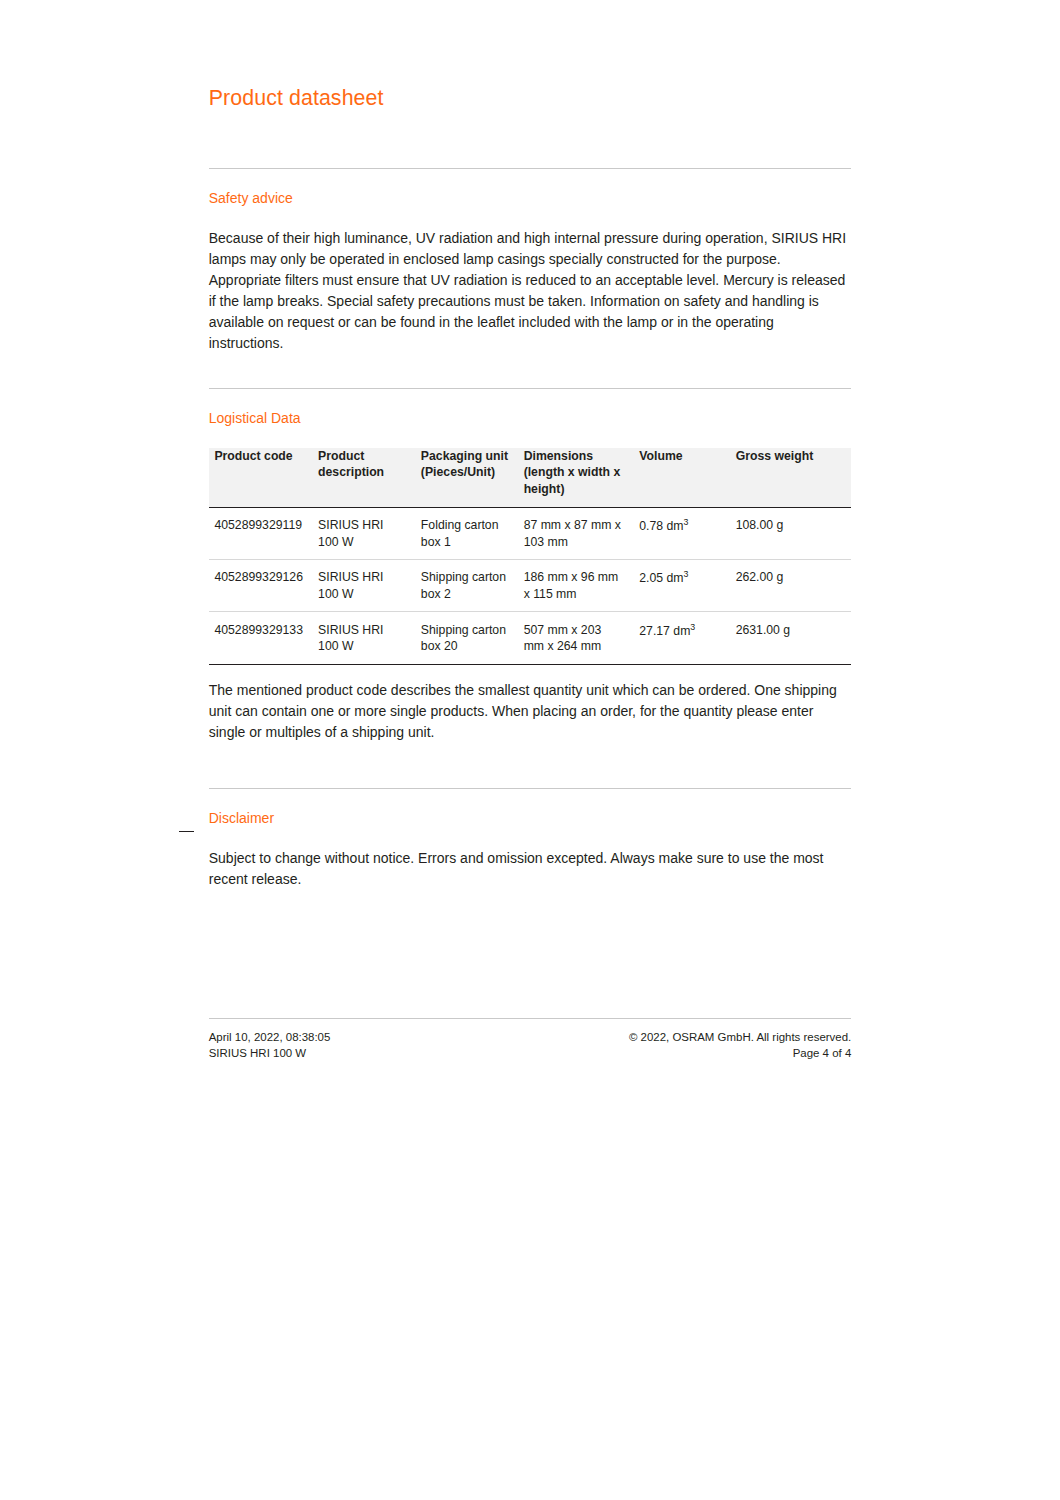Product datasheet
Safety advice
Because of their high luminance, UV radiation and high internal pressure during operation, SIRIUS HRI lamps may only be operated in enclosed lamp casings specially constructed for the purpose. Appropriate filters must ensure that UV radiation is reduced to an acceptable level. Mercury is released if the lamp breaks. Special safety precautions must be taken. Information on safety and handling is available on request or can be found in the leaflet included with the lamp or in the operating instructions.
Logistical Data
| Product code | Product description | Packaging unit (Pieces/Unit) | Dimensions (length x width x height) | Volume | Gross weight |
| --- | --- | --- | --- | --- | --- |
| 4052899329119 | SIRIUS HRI 100 W | Folding carton box 1 | 87 mm x 87 mm x 103 mm | 0.78 dm 3 | 108.00 g |
| 4052899329126 | SIRIUS HRI 100 W | Shipping carton box 2 | 186 mm x 96 mm x 115 mm | 2.05 dm 3 | 262.00 g |
| 4052899329133 | SIRIUS HRI 100 W | Shipping carton box 20 | 507 mm x 203 mm x 264 mm | 27.17 dm 3 | 2631.00 g |
The mentioned product code describes the smallest quantity unit which can be ordered. One shipping unit can contain one or more single products. When placing an order, for the quantity please enter single or multiples of a shipping unit.
Disclaimer
Subject to change without notice. Errors and omission excepted. Always make sure to use the most recent release.
April 10, 2022, 08:38:05
SIRIUS HRI 100 W
© 2022, OSRAM GmbH. All rights reserved.
Page 4 of 4